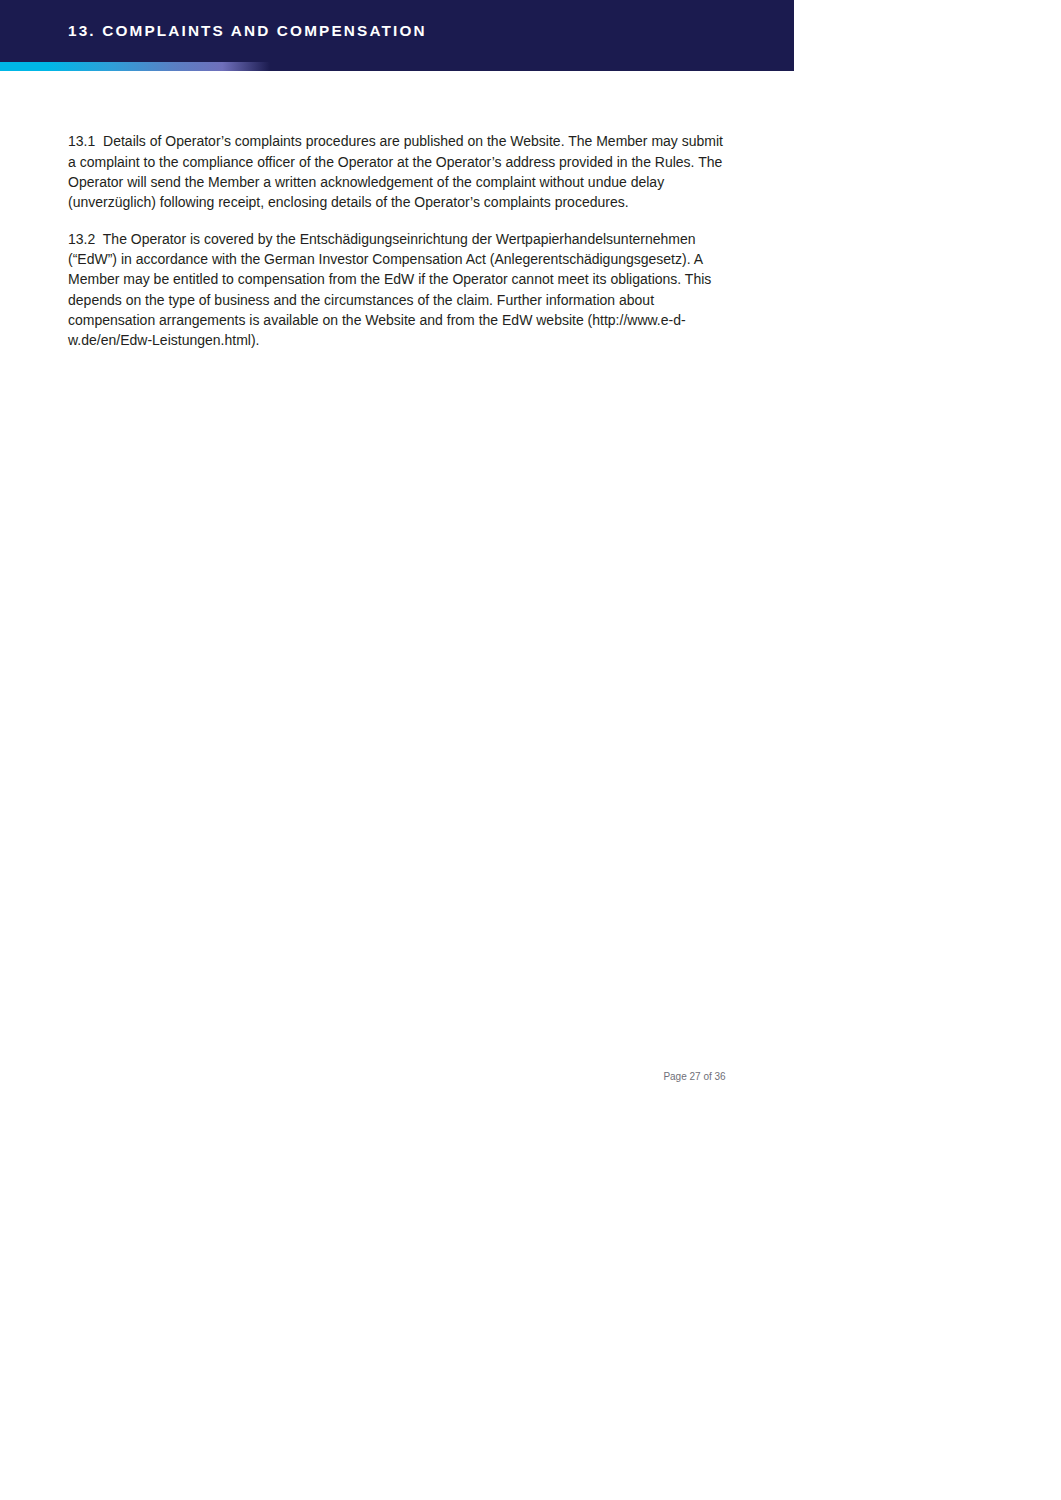13. Complaints and Compensation
13.1 Details of Operator’s complaints procedures are published on the Website. The Member may submit a complaint to the compliance officer of the Operator at the Operator’s address provided in the Rules. The Operator will send the Member a written acknowledgement of the complaint without undue delay (unverzüglich) following receipt, enclosing details of the Operator’s complaints procedures.
13.2 The Operator is covered by the Entschädigungseinrichtung der Wertpapierhandelsunternehmen (“EdW”) in accordance with the German Investor Compensation Act (Anlegerentschädigungsgesetz). A Member may be entitled to compensation from the EdW if the Operator cannot meet its obligations. This depends on the type of business and the circumstances of the claim. Further information about compensation arrangements is available on the Website and from the EdW website (http://www.e-d-w.de/en/Edw-Leistungen.html).
Page 27 of 36